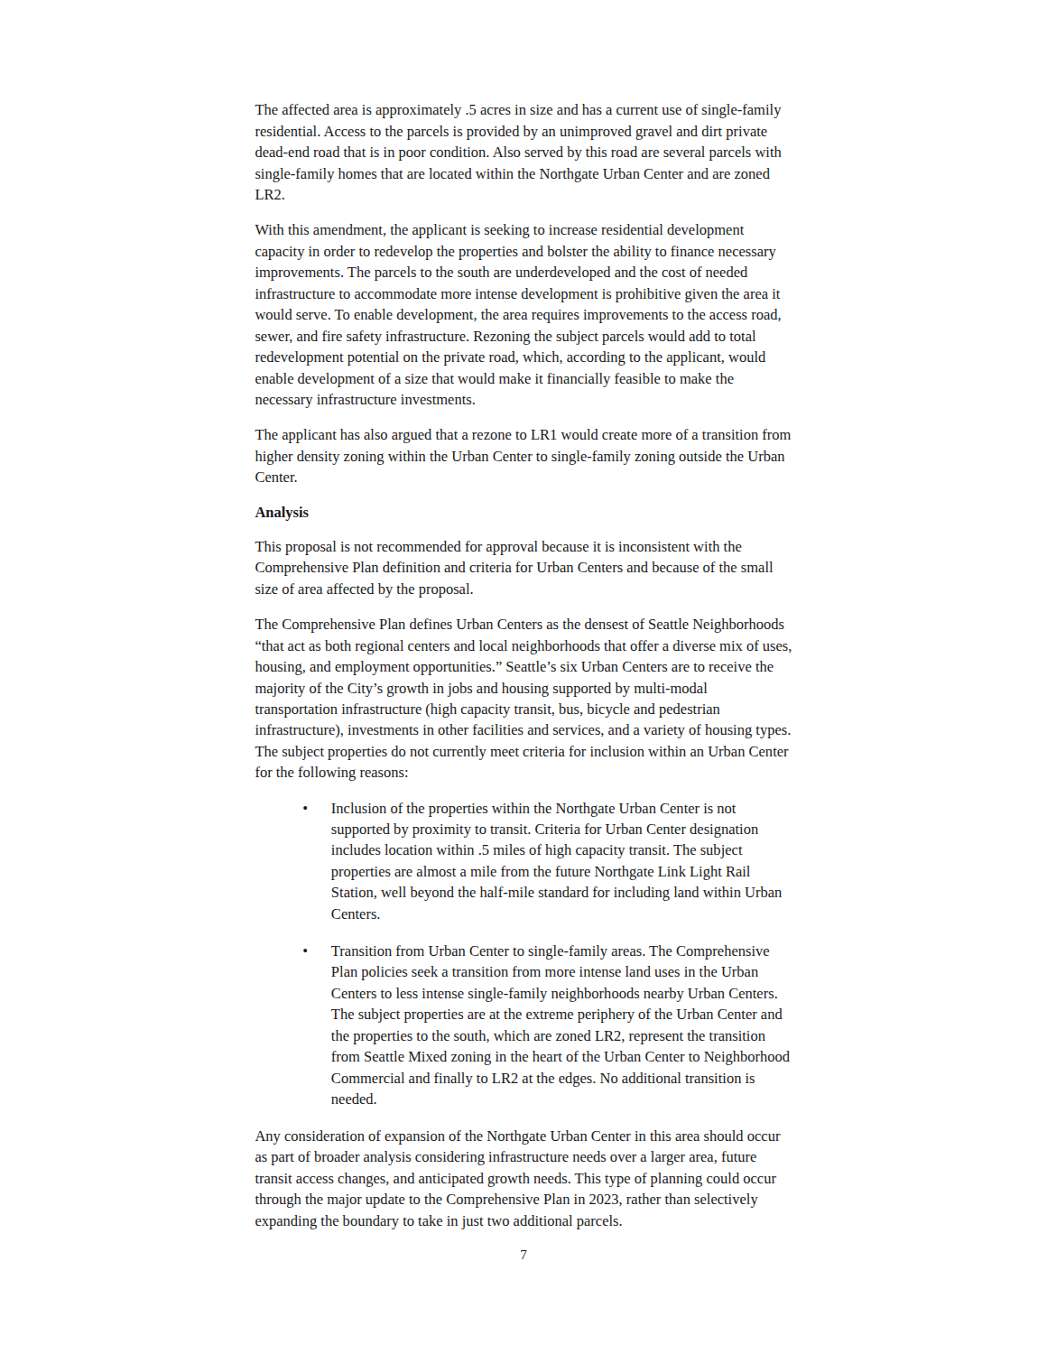The affected area is approximately .5 acres in size and has a current use of single-family residential. Access to the parcels is provided by an unimproved gravel and dirt private dead-end road that is in poor condition. Also served by this road are several parcels with single-family homes that are located within the Northgate Urban Center and are zoned LR2.
With this amendment, the applicant is seeking to increase residential development capacity in order to redevelop the properties and bolster the ability to finance necessary improvements. The parcels to the south are underdeveloped and the cost of needed infrastructure to accommodate more intense development is prohibitive given the area it would serve. To enable development, the area requires improvements to the access road, sewer, and fire safety infrastructure. Rezoning the subject parcels would add to total redevelopment potential on the private road, which, according to the applicant, would enable development of a size that would make it financially feasible to make the necessary infrastructure investments.
The applicant has also argued that a rezone to LR1 would create more of a transition from higher density zoning within the Urban Center to single-family zoning outside the Urban Center.
Analysis
This proposal is not recommended for approval because it is inconsistent with the Comprehensive Plan definition and criteria for Urban Centers and because of the small size of area affected by the proposal.
The Comprehensive Plan defines Urban Centers as the densest of Seattle Neighborhoods “that act as both regional centers and local neighborhoods that offer a diverse mix of uses, housing, and employment opportunities.” Seattle’s six Urban Centers are to receive the majority of the City’s growth in jobs and housing supported by multi-modal transportation infrastructure (high capacity transit, bus, bicycle and pedestrian infrastructure), investments in other facilities and services, and a variety of housing types. The subject properties do not currently meet criteria for inclusion within an Urban Center for the following reasons:
Inclusion of the properties within the Northgate Urban Center is not supported by proximity to transit. Criteria for Urban Center designation includes location within .5 miles of high capacity transit. The subject properties are almost a mile from the future Northgate Link Light Rail Station, well beyond the half-mile standard for including land within Urban Centers.
Transition from Urban Center to single-family areas. The Comprehensive Plan policies seek a transition from more intense land uses in the Urban Centers to less intense single-family neighborhoods nearby Urban Centers. The subject properties are at the extreme periphery of the Urban Center and the properties to the south, which are zoned LR2, represent the transition from Seattle Mixed zoning in the heart of the Urban Center to Neighborhood Commercial and finally to LR2 at the edges. No additional transition is needed.
Any consideration of expansion of the Northgate Urban Center in this area should occur as part of broader analysis considering infrastructure needs over a larger area, future transit access changes, and anticipated growth needs. This type of planning could occur through the major update to the Comprehensive Plan in 2023, rather than selectively expanding the boundary to take in just two additional parcels.
7